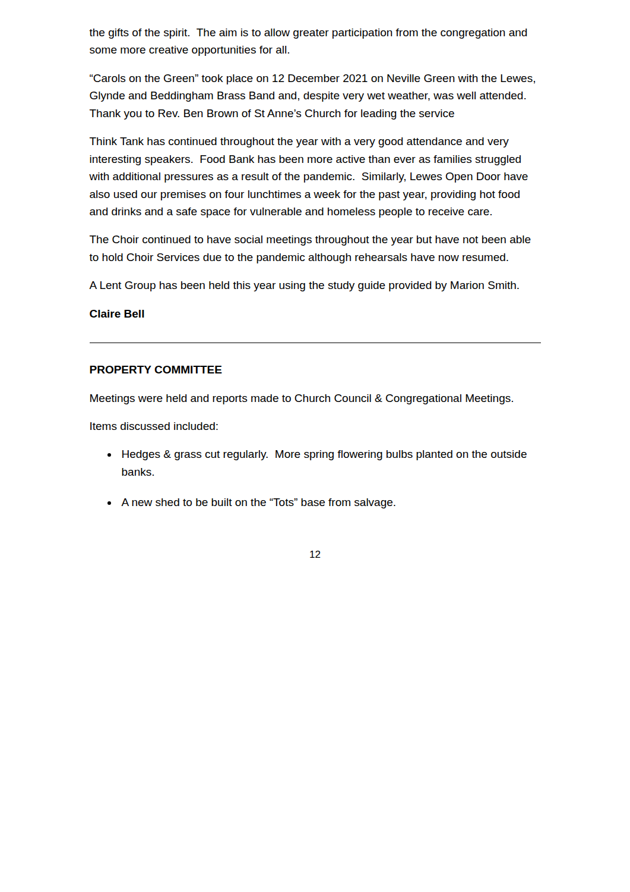the gifts of the spirit. The aim is to allow greater participation from the congregation and some more creative opportunities for all.
“Carols on the Green” took place on 12 December 2021 on Neville Green with the Lewes, Glynde and Beddingham Brass Band and, despite very wet weather, was well attended. Thank you to Rev. Ben Brown of St Anne’s Church for leading the service
Think Tank has continued throughout the year with a very good attendance and very interesting speakers. Food Bank has been more active than ever as families struggled with additional pressures as a result of the pandemic. Similarly, Lewes Open Door have also used our premises on four lunchtimes a week for the past year, providing hot food and drinks and a safe space for vulnerable and homeless people to receive care.
The Choir continued to have social meetings throughout the year but have not been able to hold Choir Services due to the pandemic although rehearsals have now resumed.
A Lent Group has been held this year using the study guide provided by Marion Smith.
Claire Bell
Property Committee
Meetings were held and reports made to Church Council & Congregational Meetings.
Items discussed included:
Hedges & grass cut regularly. More spring flowering bulbs planted on the outside banks.
A new shed to be built on the “Tots” base from salvage.
12